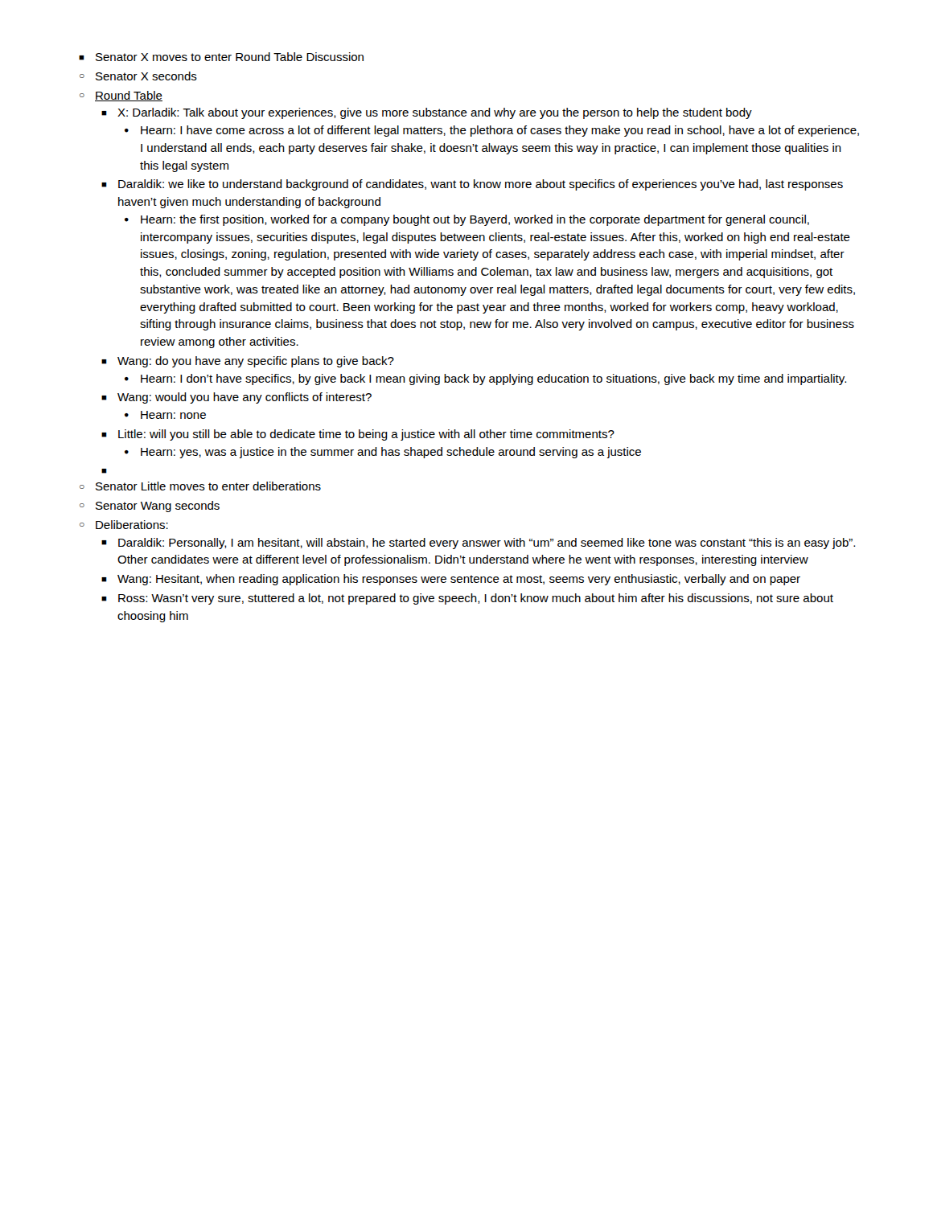Senator X moves to enter Round Table Discussion
Senator X seconds
Round Table
X: Darladik: Talk about your experiences, give us more substance and why are you the person to help the student body
Hearn: I have come across a lot of different legal matters, the plethora of cases they make you read in school, have a lot of experience, I understand all ends, each party deserves fair shake, it doesn’t always seem this way in practice, I can implement those qualities in this legal system
Daraldik: we like to understand background of candidates, want to know more about specifics of experiences you’ve had, last responses haven’t given much understanding of background
Hearn: the first position, worked for a company bought out by Bayerd, worked in the corporate department for general council, intercompany issues, securities disputes, legal disputes between clients, real-estate issues. After this, worked on high end real-estate issues, closings, zoning, regulation, presented with wide variety of cases, separately address each case, with imperial mindset, after this, concluded summer by accepted position with Williams and Coleman, tax law and business law, mergers and acquisitions, got substantive work, was treated like an attorney, had autonomy over real legal matters, drafted legal documents for court, very few edits, everything drafted submitted to court. Been working for the past year and three months, worked for workers comp, heavy workload, sifting through insurance claims, business that does not stop, new for me. Also very involved on campus, executive editor for business review among other activities.
Wang: do you have any specific plans to give back?
Hearn: I don’t have specifics, by give back I mean giving back by applying education to situations, give back my time and impartiality.
Wang: would you have any conflicts of interest?
Hearn: none
Little: will you still be able to dedicate time to being a justice with all other time commitments?
Hearn: yes, was a justice in the summer and has shaped schedule around serving as a justice
Senator Little moves to enter deliberations
Senator Wang seconds
Deliberations:
Daraldik: Personally, I am hesitant, will abstain, he started every answer with “um” and seemed like tone was constant “this is an easy job”. Other candidates were at different level of professionalism. Didn’t understand where he went with responses, interesting interview
Wang: Hesitant, when reading application his responses were sentence at most, seems very enthusiastic, verbally and on paper
Ross: Wasn’t very sure, stuttered a lot, not prepared to give speech, I don’t know much about him after his discussions, not sure about choosing him